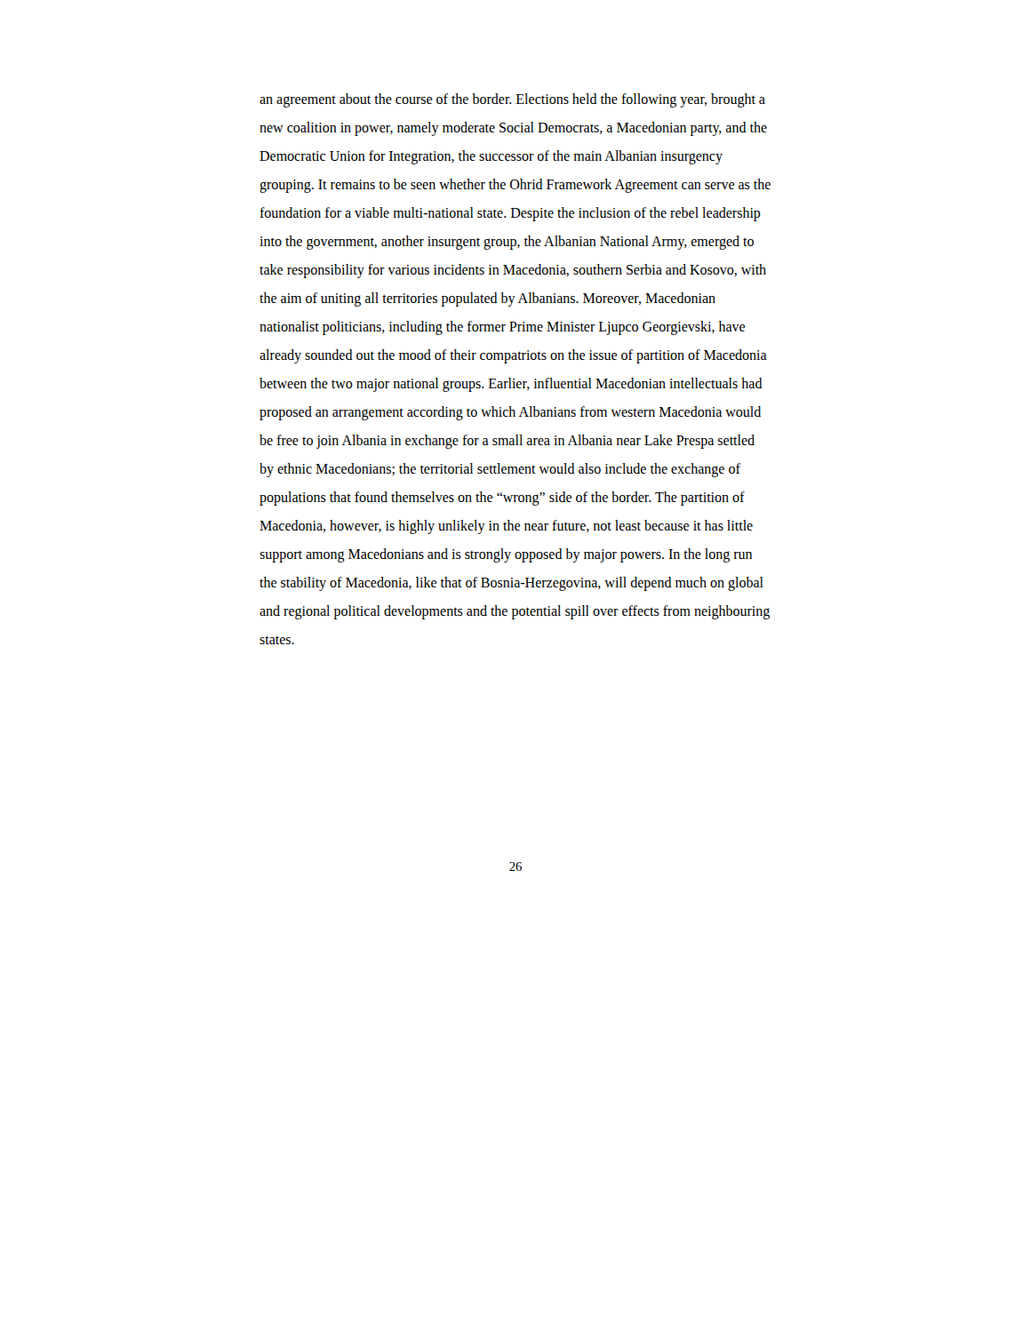an agreement about the course of the border. Elections held the following year, brought a new coalition in power, namely moderate Social Democrats, a Macedonian party, and the Democratic Union for Integration, the successor of the main Albanian insurgency grouping. It remains to be seen whether the Ohrid Framework Agreement can serve as the foundation for a viable multi-national state. Despite the inclusion of the rebel leadership into the government, another insurgent group, the Albanian National Army, emerged to take responsibility for various incidents in Macedonia, southern Serbia and Kosovo, with the aim of uniting all territories populated by Albanians. Moreover, Macedonian nationalist politicians, including the former Prime Minister Ljupco Georgievski, have already sounded out the mood of their compatriots on the issue of partition of Macedonia between the two major national groups. Earlier, influential Macedonian intellectuals had proposed an arrangement according to which Albanians from western Macedonia would be free to join Albania in exchange for a small area in Albania near Lake Prespa settled by ethnic Macedonians; the territorial settlement would also include the exchange of populations that found themselves on the “wrong” side of the border. The partition of Macedonia, however, is highly unlikely in the near future, not least because it has little support among Macedonians and is strongly opposed by major powers. In the long run the stability of Macedonia, like that of Bosnia-Herzegovina, will depend much on global and regional political developments and the potential spill over effects from neighbouring states.
26